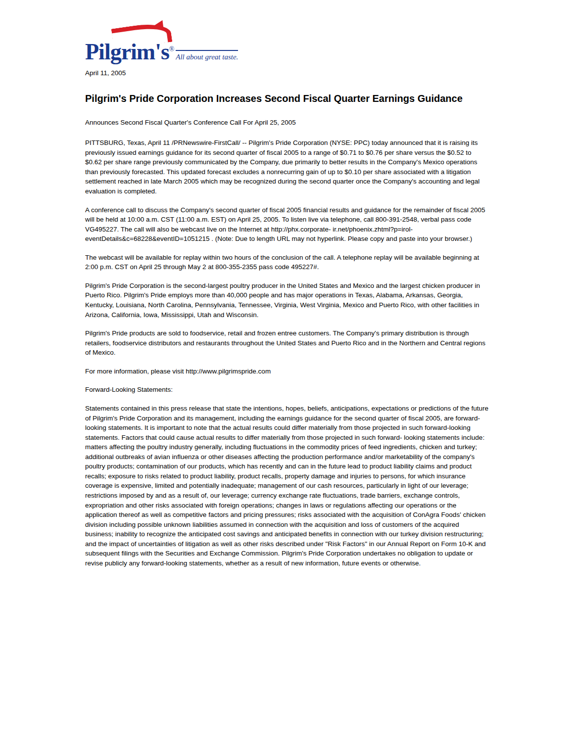Pilgrim's®
All about great taste.
April 11, 2005
Pilgrim's Pride Corporation Increases Second Fiscal Quarter Earnings Guidance
Announces Second Fiscal Quarter's Conference Call For April 25, 2005
PITTSBURG, Texas, April 11 /PRNewswire-FirstCall/ -- Pilgrim's Pride Corporation (NYSE: PPC) today announced that it is raising its previously issued earnings guidance for its second quarter of fiscal 2005 to a range of $0.71 to $0.76 per share versus the $0.52 to $0.62 per share range previously communicated by the Company, due primarily to better results in the Company's Mexico operations than previously forecasted. This updated forecast excludes a nonrecurring gain of up to $0.10 per share associated with a litigation settlement reached in late March 2005 which may be recognized during the second quarter once the Company's accounting and legal evaluation is completed.
A conference call to discuss the Company's second quarter of fiscal 2005 financial results and guidance for the remainder of fiscal 2005 will be held at 10:00 a.m. CST (11:00 a.m. EST) on April 25, 2005. To listen live via telephone, call 800-391-2548, verbal pass code VG495227. The call will also be webcast live on the Internet at http://phx.corporate- ir.net/phoenix.zhtml?p=irol-eventDetails&c=68228&eventID=1051215 . (Note: Due to length URL may not hyperlink. Please copy and paste into your browser.)
The webcast will be available for replay within two hours of the conclusion of the call. A telephone replay will be available beginning at 2:00 p.m. CST on April 25 through May 2 at 800-355-2355 pass code 495227#.
Pilgrim's Pride Corporation is the second-largest poultry producer in the United States and Mexico and the largest chicken producer in Puerto Rico. Pilgrim's Pride employs more than 40,000 people and has major operations in Texas, Alabama, Arkansas, Georgia, Kentucky, Louisiana, North Carolina, Pennsylvania, Tennessee, Virginia, West Virginia, Mexico and Puerto Rico, with other facilities in Arizona, California, Iowa, Mississippi, Utah and Wisconsin.
Pilgrim's Pride products are sold to foodservice, retail and frozen entree customers. The Company's primary distribution is through retailers, foodservice distributors and restaurants throughout the United States and Puerto Rico and in the Northern and Central regions of Mexico.
For more information, please visit http://www.pilgrimspride.com
Forward-Looking Statements:
Statements contained in this press release that state the intentions, hopes, beliefs, anticipations, expectations or predictions of the future of Pilgrim's Pride Corporation and its management, including the earnings guidance for the second quarter of fiscal 2005, are forward-looking statements. It is important to note that the actual results could differ materially from those projected in such forward-looking statements. Factors that could cause actual results to differ materially from those projected in such forward- looking statements include: matters affecting the poultry industry generally, including fluctuations in the commodity prices of feed ingredients, chicken and turkey; additional outbreaks of avian influenza or other diseases affecting the production performance and/or marketability of the company's poultry products; contamination of our products, which has recently and can in the future lead to product liability claims and product recalls; exposure to risks related to product liability, product recalls, property damage and injuries to persons, for which insurance coverage is expensive, limited and potentially inadequate; management of our cash resources, particularly in light of our leverage; restrictions imposed by and as a result of, our leverage; currency exchange rate fluctuations, trade barriers, exchange controls, expropriation and other risks associated with foreign operations; changes in laws or regulations affecting our operations or the application thereof as well as competitive factors and pricing pressures; risks associated with the acquisition of ConAgra Foods' chicken division including possible unknown liabilities assumed in connection with the acquisition and loss of customers of the acquired business; inability to recognize the anticipated cost savings and anticipated benefits in connection with our turkey division restructuring; and the impact of uncertainties of litigation as well as other risks described under "Risk Factors" in our Annual Report on Form 10-K and subsequent filings with the Securities and Exchange Commission. Pilgrim's Pride Corporation undertakes no obligation to update or revise publicly any forward-looking statements, whether as a result of new information, future events or otherwise.